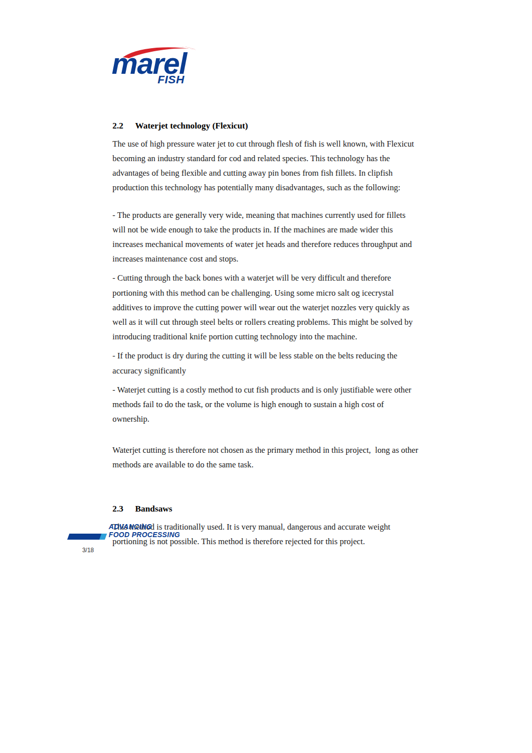marel
FISH
2.2 Waterjet technology (Flexicut)
The use of high pressure water jet to cut through flesh of fish is well known, with Flexicut becoming an industry standard for cod and related species. This technology has the advantages of being flexible and cutting away pin bones from fish fillets. In clipfish production this technology has potentially many disadvantages, such as the following:
- The products are generally very wide, meaning that machines currently used for fillets will not be wide enough to take the products in. If the machines are made wider this increases mechanical movements of water jet heads and therefore reduces throughput and increases maintenance cost and stops.
- Cutting through the back bones with a waterjet will be very difficult and therefore portioning with this method can be challenging. Using some micro salt og icecrystal additives to improve the cutting power will wear out the waterjet nozzles very quickly as well as it will cut through steel belts or rollers creating problems. This might be solved by introducing traditional knife portion cutting technology into the machine.
- If the product is dry during the cutting it will be less stable on the belts reducing the accuracy significantly
- Waterjet cutting is a costly method to cut fish products and is only justifiable were other methods fail to do the task, or the volume is high enough to sustain a high cost of ownership.
Waterjet cutting is therefore not chosen as the primary method in this project, long as other methods are available to do the same task.
2.3 Bandsaws
This method is traditionally used. It is very manual, dangerous and accurate weight portioning is not possible. This method is therefore rejected for this project.
ADVANCING FOOD PROCESSING
3/18